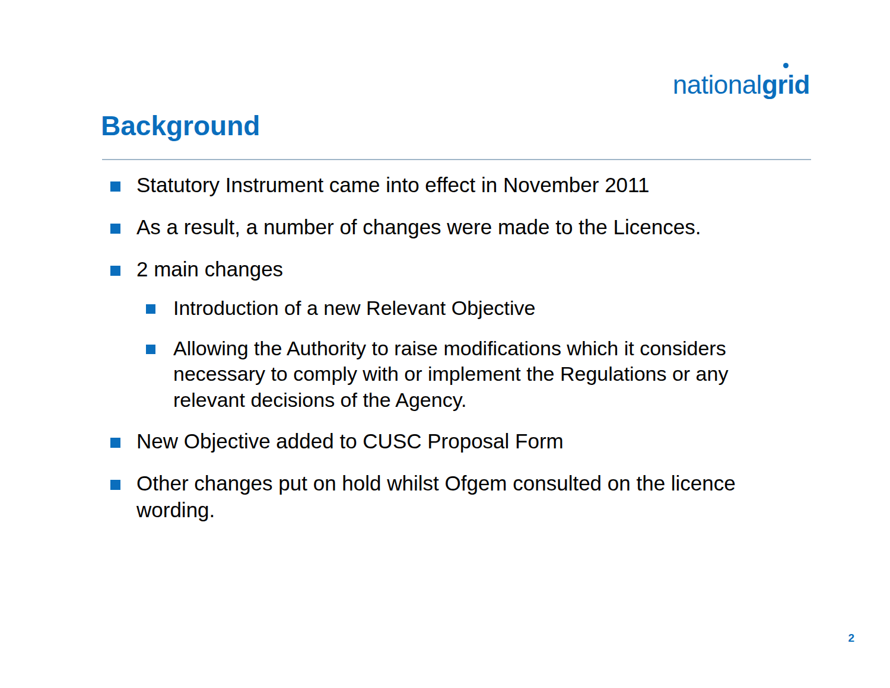nationalgrid
Background
Statutory Instrument came into effect in November 2011
As a result, a number of changes were made to the Licences.
2 main changes
Introduction of a new Relevant Objective
Allowing the Authority to raise modifications which it considers necessary to comply with or implement the Regulations or any relevant decisions of the Agency.
New Objective added to CUSC Proposal Form
Other changes put on hold whilst Ofgem consulted on the licence wording.
2